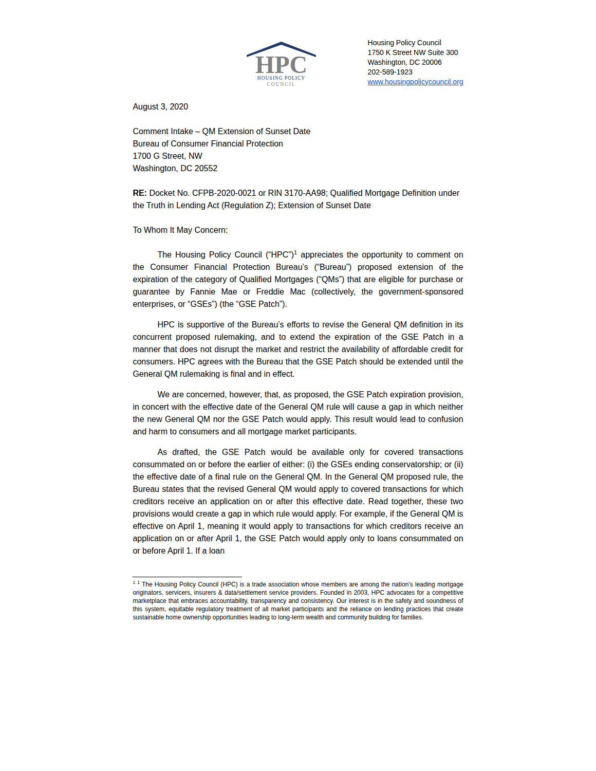Housing Policy Council
1750 K Street NW Suite 300
Washington, DC 20006
202-589-1923
www.housingpolicycouncil.org
August 3, 2020
Comment Intake – QM Extension of Sunset Date
Bureau of Consumer Financial Protection
1700 G Street, NW
Washington, DC 20552
RE: Docket No. CFPB-2020-0021 or RIN 3170-AA98; Qualified Mortgage Definition under the Truth in Lending Act (Regulation Z); Extension of Sunset Date
To Whom It May Concern:
The Housing Policy Council (“HPC”)1 appreciates the opportunity to comment on the Consumer Financial Protection Bureau’s (“Bureau”) proposed extension of the expiration of the category of Qualified Mortgages (“QMs”) that are eligible for purchase or guarantee by Fannie Mae or Freddie Mac (collectively, the government-sponsored enterprises, or “GSEs”) (the “GSE Patch”).
HPC is supportive of the Bureau’s efforts to revise the General QM definition in its concurrent proposed rulemaking, and to extend the expiration of the GSE Patch in a manner that does not disrupt the market and restrict the availability of affordable credit for consumers. HPC agrees with the Bureau that the GSE Patch should be extended until the General QM rulemaking is final and in effect.
We are concerned, however, that, as proposed, the GSE Patch expiration provision, in concert with the effective date of the General QM rule will cause a gap in which neither the new General QM nor the GSE Patch would apply. This result would lead to confusion and harm to consumers and all mortgage market participants.
As drafted, the GSE Patch would be available only for covered transactions consummated on or before the earlier of either: (i) the GSEs ending conservatorship; or (ii) the effective date of a final rule on the General QM. In the General QM proposed rule, the Bureau states that the revised General QM would apply to covered transactions for which creditors receive an application on or after this effective date. Read together, these two provisions would create a gap in which rule would apply. For example, if the General QM is effective on April 1, meaning it would apply to transactions for which creditors receive an application on or after April 1, the GSE Patch would apply only to loans consummated on or before April 1. If a loan
1 1 The Housing Policy Council (HPC) is a trade association whose members are among the nation’s leading mortgage originators, servicers, insurers & data/settlement service providers. Founded in 2003, HPC advocates for a competitive marketplace that embraces accountability, transparency and consistency. Our interest is in the safety and soundness of this system, equitable regulatory treatment of all market participants and the reliance on lending practices that create sustainable home ownership opportunities leading to long-term wealth and community building for families.